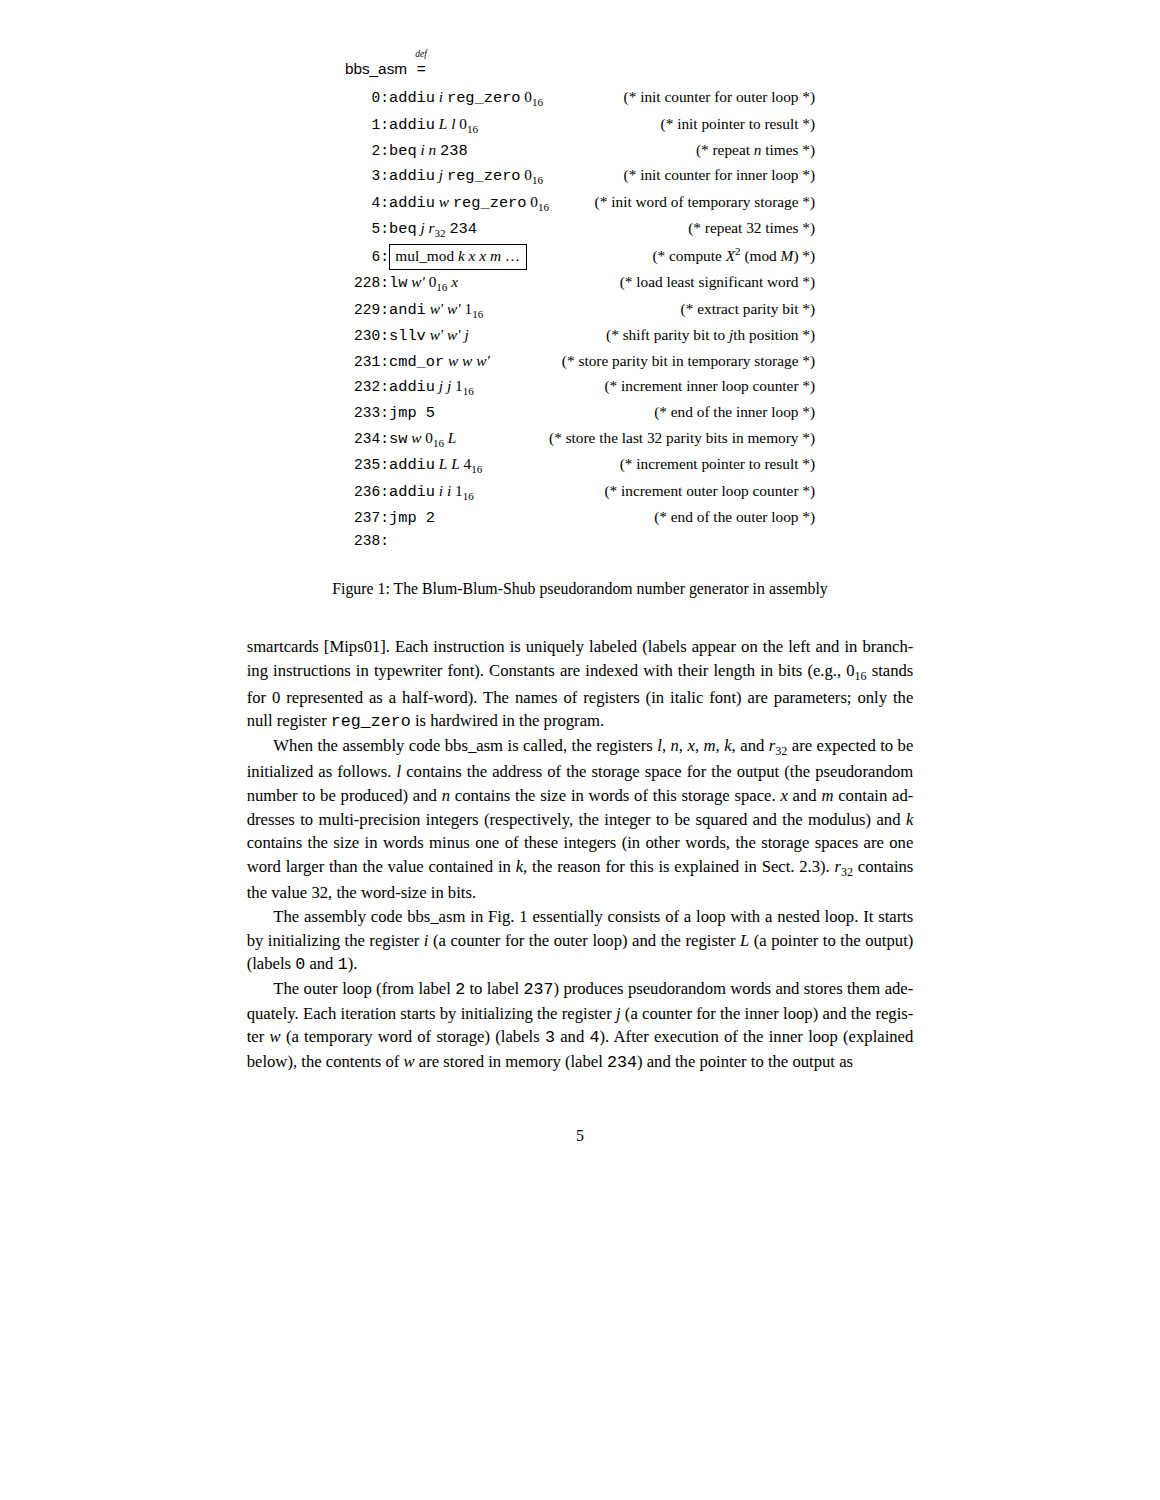bbs_asm def=
| 0: | addiu i reg_zero 0 16 | (* init counter for outer loop *) |
| 1: | addiu L l 0 16 | (* init pointer to result *) |
| 2: | beq i n 238 | (* repeat n times *) |
| 3: | addiu j reg_zero 0 16 | (* init counter for inner loop *) |
| 4: | addiu w reg_zero 0 16 | (* init word of temporary storage *) |
| 5: | beq j r 32 234 | (* repeat 32 times *) |
| 6: | mul_mod k x x m … | (* compute X 2 (mod M ) *) |
| 228: | lw w′ 0 16 x | (* load least significant word *) |
| 229: | andi w′ w′ 1 16 | (* extract parity bit *) |
| 230: | sllv w′ w′ j | (* shift parity bit to j th position *) |
| 231: | cmd_or w w w′ | (* store parity bit in temporary storage *) |
| 232: | addiu j j 1 16 | (* increment inner loop counter *) |
| 233: | jmp 5 | (* end of the inner loop *) |
| 234: | sw w 0 16 L | (* store the last 32 parity bits in memory *) |
| 235: | addiu L L 4 16 | (* increment pointer to result *) |
| 236: | addiu i i 1 16 | (* increment outer loop counter *) |
| 237: | jmp 2 | (* end of the outer loop *) |
| 238: | | |
Figure 1: The Blum-Blum-Shub pseudorandom number generator in assembly
smartcards [Mips01]. Each instruction is uniquely labeled (labels appear on the left and in branching instructions in typewriter font). Constants are indexed with their length in bits (e.g., 016 stands for 0 represented as a half-word). The names of registers (in italic font) are parameters; only the null register reg_zero is hardwired in the program.
When the assembly code bbs_asm is called, the registers l, n, x, m, k, and r32 are expected to be initialized as follows. l contains the address of the storage space for the output (the pseudorandom number to be produced) and n contains the size in words of this storage space. x and m contain addresses to multi-precision integers (respectively, the integer to be squared and the modulus) and k contains the size in words minus one of these integers (in other words, the storage spaces are one word larger than the value contained in k, the reason for this is explained in Sect. 2.3). r32 contains the value 32, the word-size in bits.
The assembly code bbs_asm in Fig. 1 essentially consists of a loop with a nested loop. It starts by initializing the register i (a counter for the outer loop) and the register L (a pointer to the output) (labels 0 and 1).
The outer loop (from label 2 to label 237) produces pseudorandom words and stores them adequately. Each iteration starts by initializing the register j (a counter for the inner loop) and the register w (a temporary word of storage) (labels 3 and 4). After execution of the inner loop (explained below), the contents of w are stored in memory (label 234) and the pointer to the output as
5